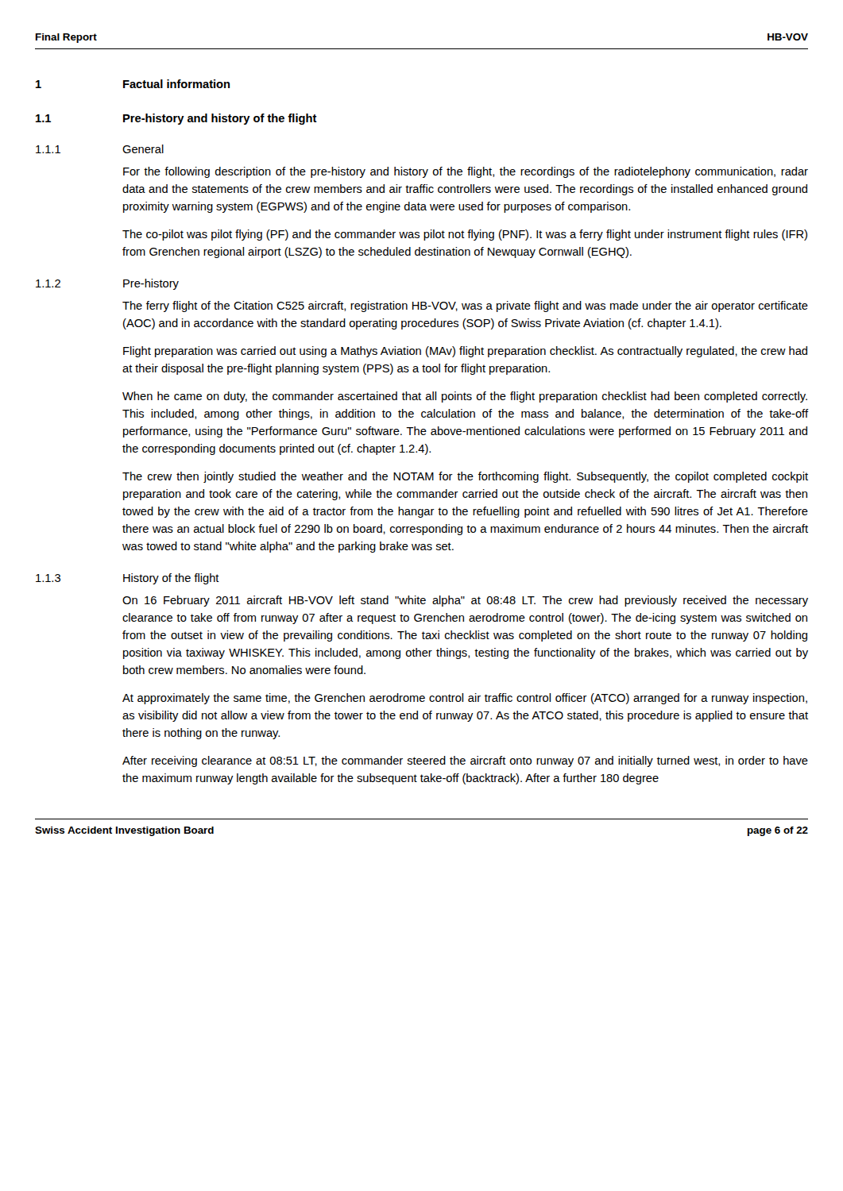Final Report HB-VOV
1 Factual information
1.1 Pre-history and history of the flight
1.1.1 General
For the following description of the pre-history and history of the flight, the recordings of the radiotelephony communication, radar data and the statements of the crew members and air traffic controllers were used. The recordings of the installed enhanced ground proximity warning system (EGPWS) and of the engine data were used for purposes of comparison.
The co-pilot was pilot flying (PF) and the commander was pilot not flying (PNF). It was a ferry flight under instrument flight rules (IFR) from Grenchen regional airport (LSZG) to the scheduled destination of Newquay Cornwall (EGHQ).
1.1.2 Pre-history
The ferry flight of the Citation C525 aircraft, registration HB-VOV, was a private flight and was made under the air operator certificate (AOC) and in accordance with the standard operating procedures (SOP) of Swiss Private Aviation (cf. chapter 1.4.1).
Flight preparation was carried out using a Mathys Aviation (MAv) flight preparation checklist. As contractually regulated, the crew had at their disposal the pre-flight planning system (PPS) as a tool for flight preparation.
When he came on duty, the commander ascertained that all points of the flight preparation checklist had been completed correctly. This included, among other things, in addition to the calculation of the mass and balance, the determination of the take-off performance, using the "Performance Guru" software. The above-mentioned calculations were performed on 15 February 2011 and the corresponding documents printed out (cf. chapter 1.2.4).
The crew then jointly studied the weather and the NOTAM for the forthcoming flight. Subsequently, the copilot completed cockpit preparation and took care of the catering, while the commander carried out the outside check of the aircraft. The aircraft was then towed by the crew with the aid of a tractor from the hangar to the refuelling point and refuelled with 590 litres of Jet A1. Therefore there was an actual block fuel of 2290 lb on board, corresponding to a maximum endurance of 2 hours 44 minutes. Then the aircraft was towed to stand "white alpha" and the parking brake was set.
1.1.3 History of the flight
On 16 February 2011 aircraft HB-VOV left stand "white alpha" at 08:48 LT. The crew had previously received the necessary clearance to take off from runway 07 after a request to Grenchen aerodrome control (tower). The de-icing system was switched on from the outset in view of the prevailing conditions. The taxi checklist was completed on the short route to the runway 07 holding position via taxiway WHISKEY. This included, among other things, testing the functionality of the brakes, which was carried out by both crew members. No anomalies were found.
At approximately the same time, the Grenchen aerodrome control air traffic control officer (ATCO) arranged for a runway inspection, as visibility did not allow a view from the tower to the end of runway 07. As the ATCO stated, this procedure is applied to ensure that there is nothing on the runway.
After receiving clearance at 08:51 LT, the commander steered the aircraft onto runway 07 and initially turned west, in order to have the maximum runway length available for the subsequent take-off (backtrack). After a further 180 degree
Swiss Accident Investigation Board page 6 of 22